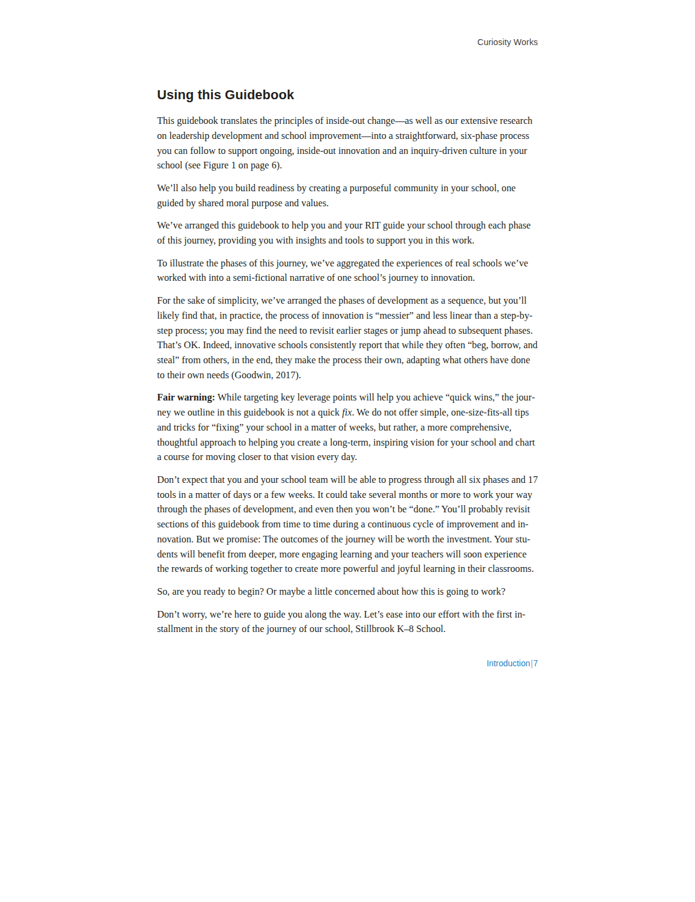Curiosity Works
Using this Guidebook
This guidebook translates the principles of inside-out change—as well as our extensive research on leadership development and school improvement—into a straightforward, six-phase process you can follow to support ongoing, inside-out innovation and an inquiry-driven culture in your school (see Figure 1 on page 6).
We’ll also help you build readiness by creating a purposeful community in your school, one guided by shared moral purpose and values.
We’ve arranged this guidebook to help you and your RIT guide your school through each phase of this journey, providing you with insights and tools to support you in this work.
To illustrate the phases of this journey, we’ve aggregated the experiences of real schools we’ve worked with into a semi-fictional narrative of one school’s journey to innovation.
For the sake of simplicity, we’ve arranged the phases of development as a sequence, but you’ll likely find that, in practice, the process of innovation is “messier” and less linear than a step-by-step process; you may find the need to revisit earlier stages or jump ahead to subsequent phases. That’s OK. Indeed, innovative schools consistently report that while they often “beg, borrow, and steal” from others, in the end, they make the process their own, adapting what others have done to their own needs (Goodwin, 2017).
Fair warning: While targeting key leverage points will help you achieve “quick wins,” the journey we outline in this guidebook is not a quick fix. We do not offer simple, one-size-fits-all tips and tricks for “fixing” your school in a matter of weeks, but rather, a more comprehensive, thoughtful approach to helping you create a long-term, inspiring vision for your school and chart a course for moving closer to that vision every day.
Don’t expect that you and your school team will be able to progress through all six phases and 17 tools in a matter of days or a few weeks. It could take several months or more to work your way through the phases of development, and even then you won’t be “done.” You’ll probably revisit sections of this guidebook from time to time during a continuous cycle of improvement and innovation. But we promise: The outcomes of the journey will be worth the investment. Your students will benefit from deeper, more engaging learning and your teachers will soon experience the rewards of working together to create more powerful and joyful learning in their classrooms.
So, are you ready to begin? Or maybe a little concerned about how this is going to work?
Don’t worry, we’re here to guide you along the way. Let’s ease into our effort with the first installment in the story of the journey of our school, Stillbrook K–8 School.
Introduction|7